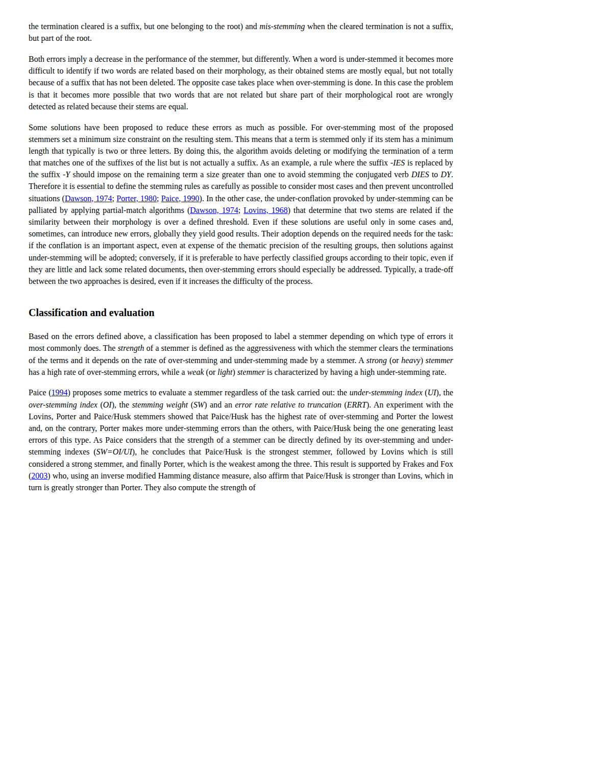the termination cleared is a suffix, but one belonging to the root) and mis-stemming when the cleared termination is not a suffix, but part of the root.
Both errors imply a decrease in the performance of the stemmer, but differently. When a word is under-stemmed it becomes more difficult to identify if two words are related based on their morphology, as their obtained stems are mostly equal, but not totally because of a suffix that has not been deleted. The opposite case takes place when over-stemming is done. In this case the problem is that it becomes more possible that two words that are not related but share part of their morphological root are wrongly detected as related because their stems are equal.
Some solutions have been proposed to reduce these errors as much as possible. For over-stemming most of the proposed stemmers set a minimum size constraint on the resulting stem. This means that a term is stemmed only if its stem has a minimum length that typically is two or three letters. By doing this, the algorithm avoids deleting or modifying the termination of a term that matches one of the suffixes of the list but is not actually a suffix. As an example, a rule where the suffix -IES is replaced by the suffix -Y should impose on the remaining term a size greater than one to avoid stemming the conjugated verb DIES to DY. Therefore it is essential to define the stemming rules as carefully as possible to consider most cases and then prevent uncontrolled situations (Dawson, 1974; Porter, 1980; Paice, 1990). In the other case, the under-conflation provoked by under-stemming can be palliated by applying partial-match algorithms (Dawson, 1974; Lovins, 1968) that determine that two stems are related if the similarity between their morphology is over a defined threshold. Even if these solutions are useful only in some cases and, sometimes, can introduce new errors, globally they yield good results. Their adoption depends on the required needs for the task: if the conflation is an important aspect, even at expense of the thematic precision of the resulting groups, then solutions against under-stemming will be adopted; conversely, if it is preferable to have perfectly classified groups according to their topic, even if they are little and lack some related documents, then over-stemming errors should especially be addressed. Typically, a trade-off between the two approaches is desired, even if it increases the difficulty of the process.
Classification and evaluation
Based on the errors defined above, a classification has been proposed to label a stemmer depending on which type of errors it most commonly does. The strength of a stemmer is defined as the aggressiveness with which the stemmer clears the terminations of the terms and it depends on the rate of over-stemming and under-stemming made by a stemmer. A strong (or heavy) stemmer has a high rate of over-stemming errors, while a weak (or light) stemmer is characterized by having a high under-stemming rate.
Paice (1994) proposes some metrics to evaluate a stemmer regardless of the task carried out: the under-stemming index (UI), the over-stemming index (OI), the stemming weight (SW) and an error rate relative to truncation (ERRT). An experiment with the Lovins, Porter and Paice/Husk stemmers showed that Paice/Husk has the highest rate of over-stemming and Porter the lowest and, on the contrary, Porter makes more under-stemming errors than the others, with Paice/Husk being the one generating least errors of this type. As Paice considers that the strength of a stemmer can be directly defined by its over-stemming and under-stemming indexes (SW=OI/UI), he concludes that Paice/Husk is the strongest stemmer, followed by Lovins which is still considered a strong stemmer, and finally Porter, which is the weakest among the three. This result is supported by Frakes and Fox (2003) who, using an inverse modified Hamming distance measure, also affirm that Paice/Husk is stronger than Lovins, which in turn is greatly stronger than Porter. They also compute the strength of